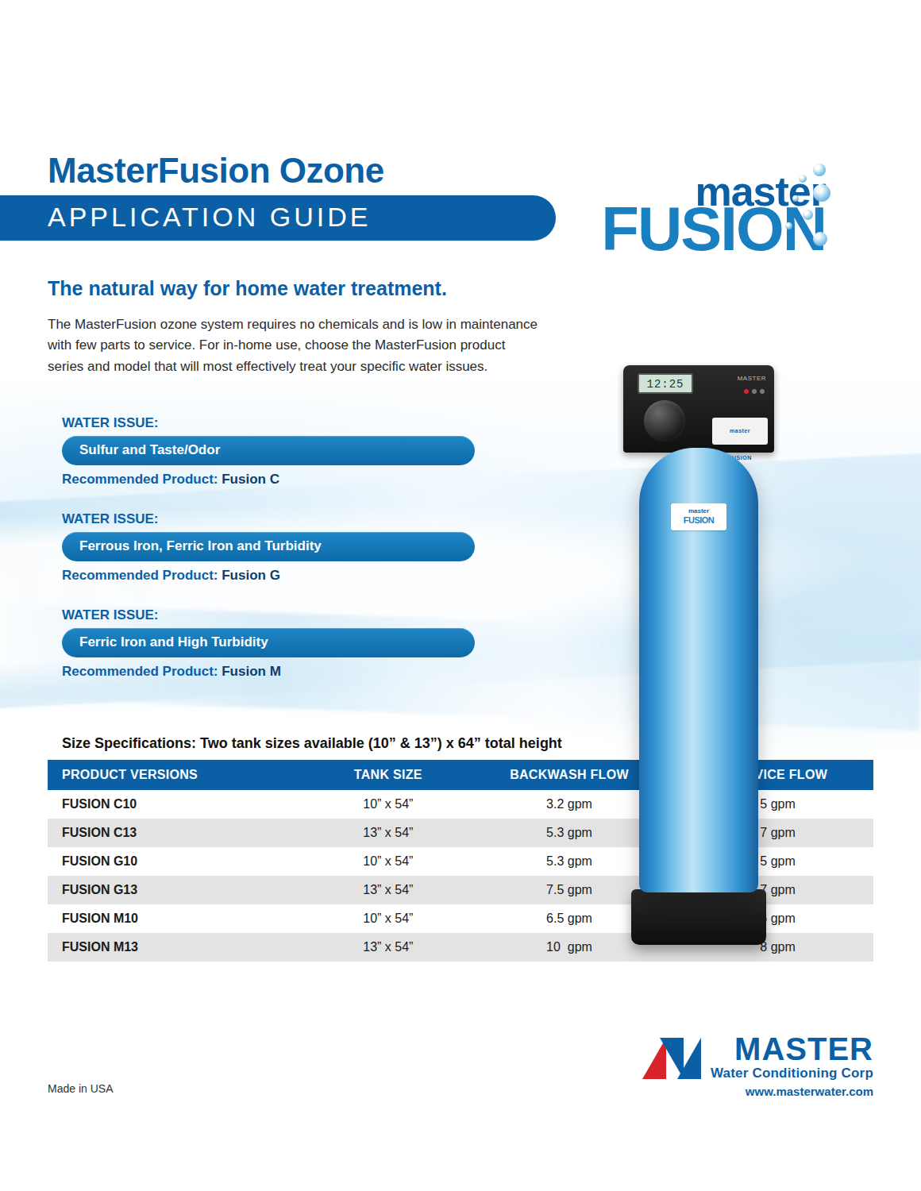master
FUSION
MasterFusion Ozone
APPLICATION GUIDE
The natural way for home water treatment.
The MasterFusion ozone system requires no chemicals and is low in maintenance with few parts to service. For in-home use, choose the MasterFusion product series and model that will most effectively treat your specific water issues.
WATER ISSUE:
Sulfur and Taste/Odor
Recommended Product: Fusion C
WATER ISSUE:
Ferrous Iron, Ferric Iron and Turbidity
Recommended Product: Fusion G
WATER ISSUE:
Ferric Iron and High Turbidity
Recommended Product: Fusion M
12:25
MASTER
master
FUSION
masterFUSION
Size Specifications: Two tank sizes available (10” & 13”) x 64” total height
| PRODUCT VERSIONS | TANK SIZE | BACKWASH FLOW | SERVICE FLOW |
| --- | --- | --- | --- |
| FUSION C10 | 10” x 54” | 3.2 gpm | 5 gpm |
| FUSION C13 | 13” x 54” | 5.3 gpm | 7 gpm |
| FUSION G10 | 10” x 54” | 5.3 gpm | 5 gpm |
| FUSION G13 | 13” x 54” | 7.5 gpm | 7 gpm |
| FUSION M10 | 10” x 54” | 6.5 gpm | 6 gpm |
| FUSION M13 | 13” x 54” | 10 gpm | 8 gpm |
Made in USA
MASTER
Water Conditioning Corp
www.masterwater.com